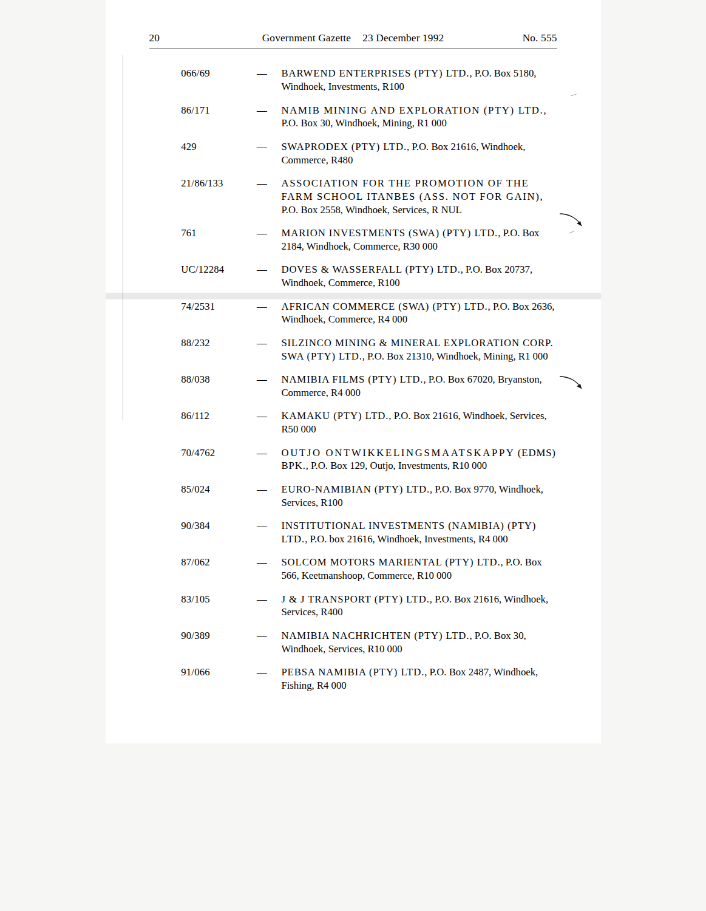20
Government Gazette 23 December 1992
No. 555
| 066/69 | — | Barwend Enterprises (Pty) Ltd. , P.O. Box 5180, Windhoek, Investments, R100 |
| 86/171 | — | Namib Mining and Exploration (Pty) Ltd. , P.O. Box 30, Windhoek, Mining, R1 000 |
| 429 | — | Swaprodex (Pty) Ltd. , P.O. Box 21616, Windhoek, Commerce, R480 |
| 21/86/133 | — | Association for the Promotion of the Farm School Itanbes (Ass. not for Gain) , P.O. Box 2558, Windhoek, Services, R NUL |
| 761 | — | Marion Investments (SWA) (Pty) Ltd. , P.O. Box 2184, Windhoek, Commerce, R30 000 |
| UC/12284 | — | Doves & Wasserfall (Pty) Ltd. , P.O. Box 20737, Windhoek, Commerce, R100 |
| 74/2531 | — | African Commerce (SWA) (Pty) Ltd. , P.O. Box 2636, Windhoek, Commerce, R4 000 |
| 88/232 | — | Silzinco Mining & Mineral Exploration Corp. SWA (Pty) Ltd. , P.O. Box 21310, Windhoek, Mining, R1 000 |
| 88/038 | — | Namibia Films (Pty) Ltd. , P.O. Box 67020, Bryanston, Commerce, R4 000 |
| 86/112 | — | Kamaku (Pty) Ltd. , P.O. Box 21616, Windhoek, Services, R50 000 |
| 70/4762 | — | Outjo Ontwikkelingsmaatskappy (Edms) Bpk. , P.O. Box 129, Outjo, Investments, R10 000 |
| 85/024 | — | Euro-Namibian (Pty) Ltd. , P.O. Box 9770, Windhoek, Services, R100 |
| 90/384 | — | Institutional Investments (Namibia) (Pty) Ltd. , P.O. box 21616, Windhoek, Investments, R4 000 |
| 87/062 | — | Solcom Motors Mariental (Pty) Ltd. , P.O. Box 566, Keetmanshoop, Commerce, R10 000 |
| 83/105 | — | J & J Transport (Pty) Ltd. , P.O. Box 21616, Windhoek, Services, R400 |
| 90/389 | — | Namibia Nachrichten (Pty) Ltd. , P.O. Box 30, Windhoek, Services, R10 000 |
| 91/066 | — | Pebsa Namibia (Pty) Ltd. , P.O. Box 2487, Windhoek, Fishing, R4 000 |